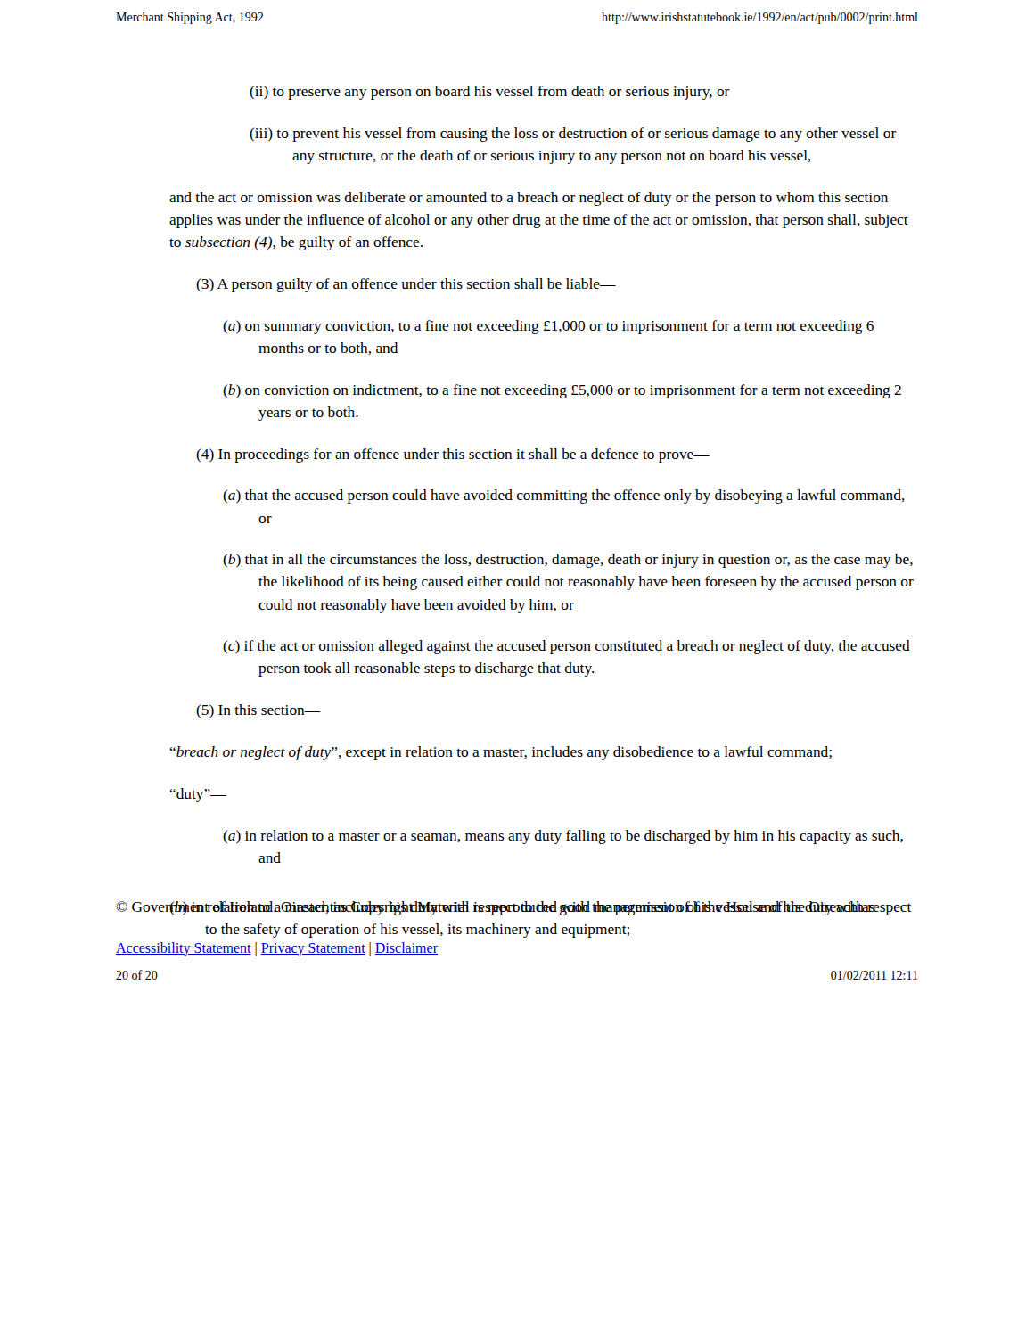Merchant Shipping Act, 1992
http://www.irishstatutebook.ie/1992/en/act/pub/0002/print.html
(ii) to preserve any person on board his vessel from death or serious injury, or
(iii) to prevent his vessel from causing the loss or destruction of or serious damage to any other vessel or any structure, or the death of or serious injury to any person not on board his vessel,
and the act or omission was deliberate or amounted to a breach or neglect of duty or the person to whom this section applies was under the influence of alcohol or any other drug at the time of the act or omission, that person shall, subject to subsection (4), be guilty of an offence.
(3) A person guilty of an offence under this section shall be liable—
(a) on summary conviction, to a fine not exceeding £1,000 or to imprisonment for a term not exceeding 6 months or to both, and
(b) on conviction on indictment, to a fine not exceeding £5,000 or to imprisonment for a term not exceeding 2 years or to both.
(4) In proceedings for an offence under this section it shall be a defence to prove—
(a) that the accused person could have avoided committing the offence only by disobeying a lawful command, or
(b) that in all the circumstances the loss, destruction, damage, death or injury in question or, as the case may be, the likelihood of its being caused either could not reasonably have been foreseen by the accused person or could not reasonably have been avoided by him, or
(c) if the act or omission alleged against the accused person constituted a breach or neglect of duty, the accused person took all reasonable steps to discharge that duty.
(5) In this section—
“breach or neglect of duty”, except in relation to a master, includes any disobedience to a lawful command;
“duty”—
(a) in relation to a master or a seaman, means any duty falling to be discharged by him in his capacity as such, and
© Government of Ireland. Oireachtas Copyright Material is reproduced with the permission of the House of the Oireachtas
Accessibility Statement | Privacy Statement | Disclaimer
(b) in relation to a master, includes his duty with respect to the good management of his vessel and his duty with respect to the safety of operation of his vessel, its machinery and equipment;
20 of 20
01/02/2011 12:11